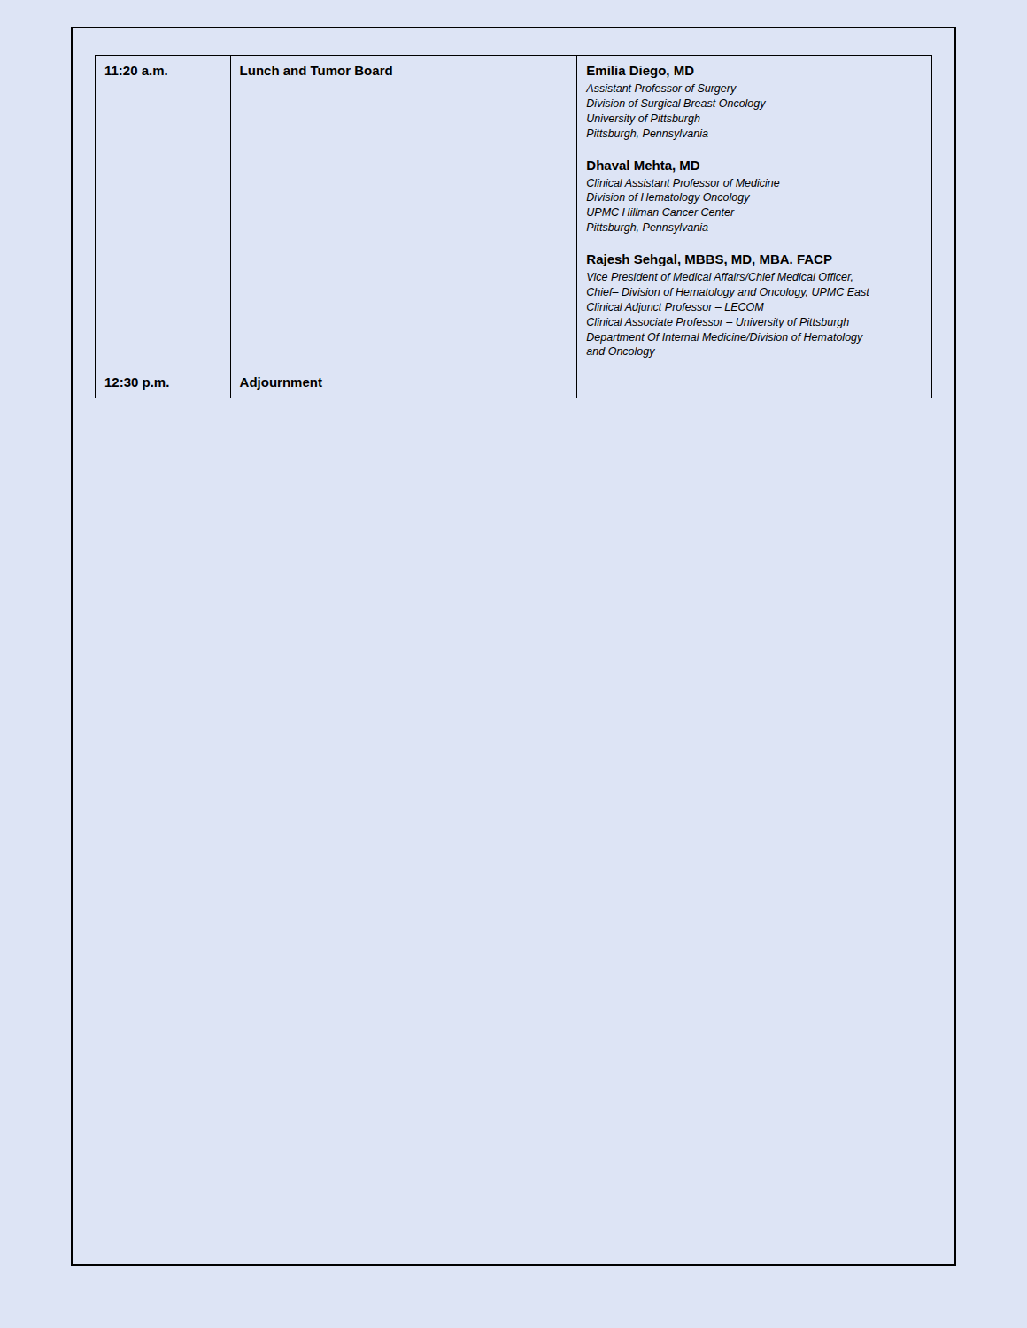| 11:20 a.m. | Lunch and Tumor Board | Emilia Diego, MD Assistant Professor of Surgery Division of Surgical Breast Oncology University of Pittsburgh Pittsburgh, Pennsylvania Dhaval Mehta, MD Clinical Assistant Professor of Medicine Division of Hematology Oncology UPMC Hillman Cancer Center Pittsburgh, Pennsylvania Rajesh Sehgal, MBBS, MD, MBA. FACP Vice President of Medical Affairs/Chief Medical Officer, Chief– Division of Hematology and Oncology, UPMC East Clinical Adjunct Professor – LECOM Clinical Associate Professor – University of Pittsburgh Department Of Internal Medicine/Division of Hematology and Oncology |
| 12:30 p.m. | Adjournment | |